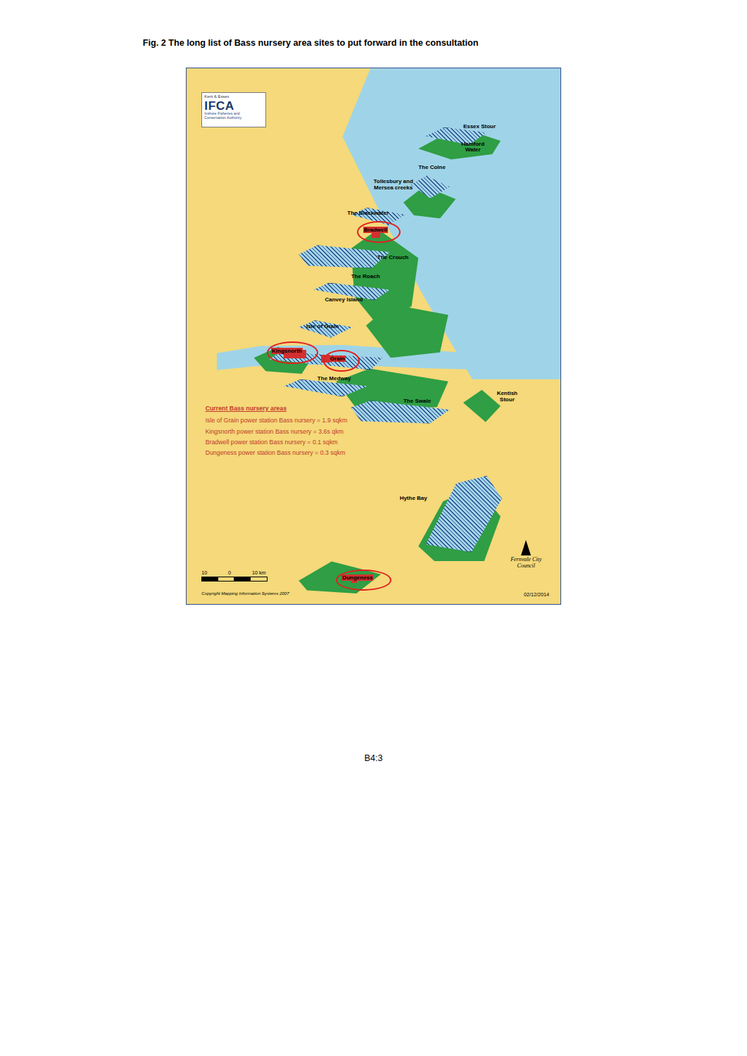Fig. 2 The long list of Bass nursery area sites to put forward in the consultation
Bradwell
Kingsnorth
Grain
Dungeness
Essex Stour
Hamford
Water
The Colne
Tollesbury and
Mersea creeks
The Blackwater
The Crouch
The Roach
Canvey Island
Isle of Grain
The Medway
The Swale
Kentish
Stour
Hythe Bay
Kent & Essex
IFCA
Inshore Fisheries and
Conservation Authority
Current Bass nursery areas
Isle of Grain power station Bass nursery = 1.9 sqkm
Kingsnorth power station Bass nursery = 3.6s qkm
Bradwell power station Bass nursery = 0.1 sqkm
Dungeness power station Bass nursery = 0.3 sqkm
10010 km
Copyright Mapping Information Systems 2007
Fernvale City
Council
02/12/2014
B4:3